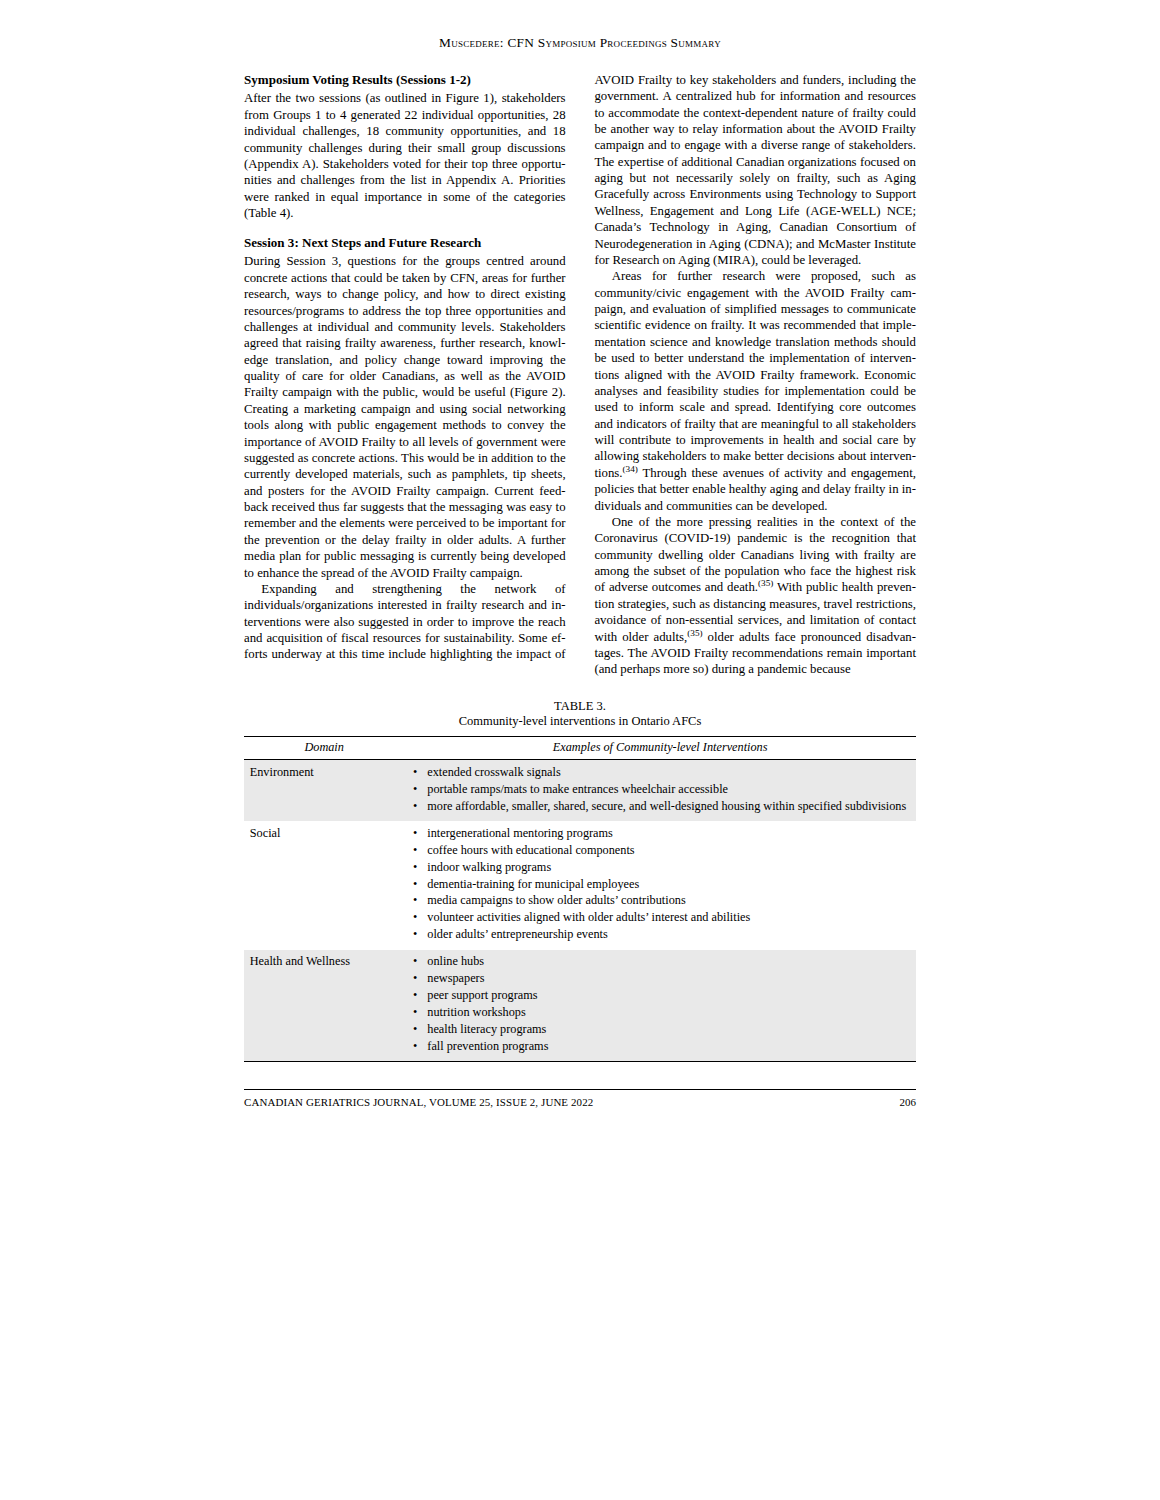Muscedere: CFN Symposium Proceedings Summary
Symposium Voting Results (Sessions 1-2)
After the two sessions (as outlined in Figure 1), stakeholders from Groups 1 to 4 generated 22 individual opportunities, 28 individual challenges, 18 community opportunities, and 18 community challenges during their small group discussions (Appendix A). Stakeholders voted for their top three opportunities and challenges from the list in Appendix A. Priorities were ranked in equal importance in some of the categories (Table 4).
Session 3: Next Steps and Future Research
During Session 3, questions for the groups centred around concrete actions that could be taken by CFN, areas for further research, ways to change policy, and how to direct existing resources/programs to address the top three opportunities and challenges at individual and community levels. Stakeholders agreed that raising frailty awareness, further research, knowledge translation, and policy change toward improving the quality of care for older Canadians, as well as the AVOID Frailty campaign with the public, would be useful (Figure 2). Creating a marketing campaign and using social networking tools along with public engagement methods to convey the importance of AVOID Frailty to all levels of government were suggested as concrete actions. This would be in addition to the currently developed materials, such as pamphlets, tip sheets, and posters for the AVOID Frailty campaign. Current feedback received thus far suggests that the messaging was easy to remember and the elements were perceived to be important for the prevention or the delay frailty in older adults. A further media plan for public messaging is currently being developed to enhance the spread of the AVOID Frailty campaign.
Expanding and strengthening the network of individuals/organizations interested in frailty research and interventions were also suggested in order to improve the reach and acquisition of fiscal resources for sustainability. Some efforts underway at this time include highlighting the impact of AVOID Frailty to key stakeholders and funders, including the government. A centralized hub for information and resources to accommodate the context-dependent nature of frailty could be another way to relay information about the AVOID Frailty campaign and to engage with a diverse range of stakeholders. The expertise of additional Canadian organizations focused on aging but not necessarily solely on frailty, such as Aging Gracefully across Environments using Technology to Support Wellness, Engagement and Long Life (AGE-WELL) NCE; Canada’s Technology in Aging, Canadian Consortium of Neurodegeneration in Aging (CDNA); and McMaster Institute for Research on Aging (MIRA), could be leveraged.
Areas for further research were proposed, such as community/civic engagement with the AVOID Frailty campaign, and evaluation of simplified messages to communicate scientific evidence on frailty. It was recommended that implementation science and knowledge translation methods should be used to better understand the implementation of interventions aligned with the AVOID Frailty framework. Economic analyses and feasibility studies for implementation could be used to inform scale and spread. Identifying core outcomes and indicators of frailty that are meaningful to all stakeholders will contribute to improvements in health and social care by allowing stakeholders to make better decisions about interventions.(34) Through these avenues of activity and engagement, policies that better enable healthy aging and delay frailty in individuals and communities can be developed.
One of the more pressing realities in the context of the Coronavirus (COVID-19) pandemic is the recognition that community dwelling older Canadians living with frailty are among the subset of the population who face the highest risk of adverse outcomes and death.(35) With public health prevention strategies, such as distancing measures, travel restrictions, avoidance of non-essential services, and limitation of contact with older adults,(35) older adults face pronounced disadvantages. The AVOID Frailty recommendations remain important (and perhaps more so) during a pandemic because
TABLE 3.
Community-level interventions in Ontario AFCs
| Domain | Examples of Community-level Interventions |
| --- | --- |
| Environment | extended crosswalk signals portable ramps/mats to make entrances wheelchair accessible more affordable, smaller, shared, secure, and well-designed housing within specified subdivisions |
| Social | intergenerational mentoring programs coffee hours with educational components indoor walking programs dementia-training for municipal employees media campaigns to show older adults’ contributions volunteer activities aligned with older adults’ interest and abilities older adults’ entrepreneurship events |
| Health and Wellness | online hubs newspapers peer support programs nutrition workshops health literacy programs fall prevention programs |
CANADIAN GERIATRICS JOURNAL, VOLUME 25, ISSUE 2, JUNE 2022
206